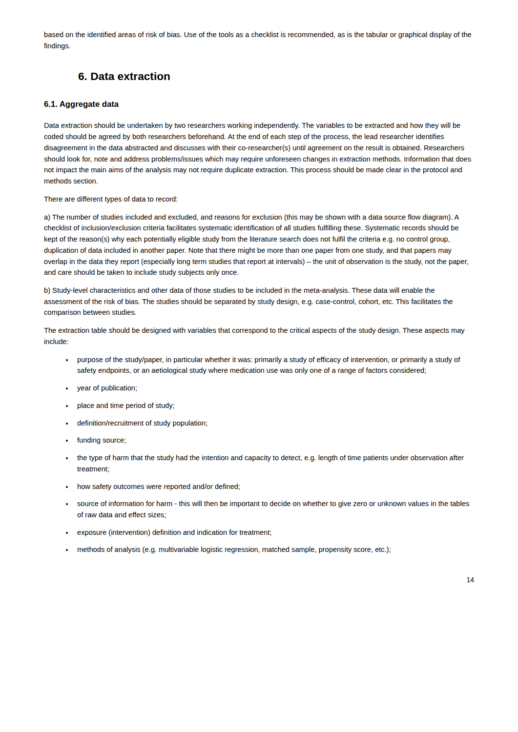based on the identified areas of risk of bias. Use of the tools as a checklist is recommended, as is the tabular or graphical display of the findings.
6. Data extraction
6.1. Aggregate data
Data extraction should be undertaken by two researchers working independently. The variables to be extracted and how they will be coded should be agreed by both researchers beforehand. At the end of each step of the process, the lead researcher identifies disagreement in the data abstracted and discusses with their co-researcher(s) until agreement on the result is obtained. Researchers should look for, note and address problems/issues which may require unforeseen changes in extraction methods. Information that does not impact the main aims of the analysis may not require duplicate extraction. This process should be made clear in the protocol and methods section.
There are different types of data to record:
a) The number of studies included and excluded, and reasons for exclusion (this may be shown with a data source flow diagram). A checklist of inclusion/exclusion criteria facilitates systematic identification of all studies fulfilling these. Systematic records should be kept of the reason(s) why each potentially eligible study from the literature search does not fulfil the criteria e.g. no control group, duplication of data included in another paper. Note that there might be more than one paper from one study, and that papers may overlap in the data they report (especially long term studies that report at intervals) – the unit of observation is the study, not the paper, and care should be taken to include study subjects only once.
b) Study-level characteristics and other data of those studies to be included in the meta-analysis. These data will enable the assessment of the risk of bias. The studies should be separated by study design, e.g. case-control, cohort, etc. This facilitates the comparison between studies.
The extraction table should be designed with variables that correspond to the critical aspects of the study design. These aspects may include:
purpose of the study/paper, in particular whether it was: primarily a study of efficacy of intervention, or primarily a study of safety endpoints, or an aetiological study where medication use was only one of a range of factors considered;
year of publication;
place and time period of study;
definition/recruitment of study population;
funding source;
the type of harm that the study had the intention and capacity to detect, e.g. length of time patients under observation after treatment;
how safety outcomes were reported and/or defined;
source of information for harm - this will then be important to decide on whether to give zero or unknown values in the tables of raw data and effect sizes;
exposure (intervention) definition and indication for treatment;
methods of analysis (e.g. multivariable logistic regression, matched sample, propensity score, etc.);
14